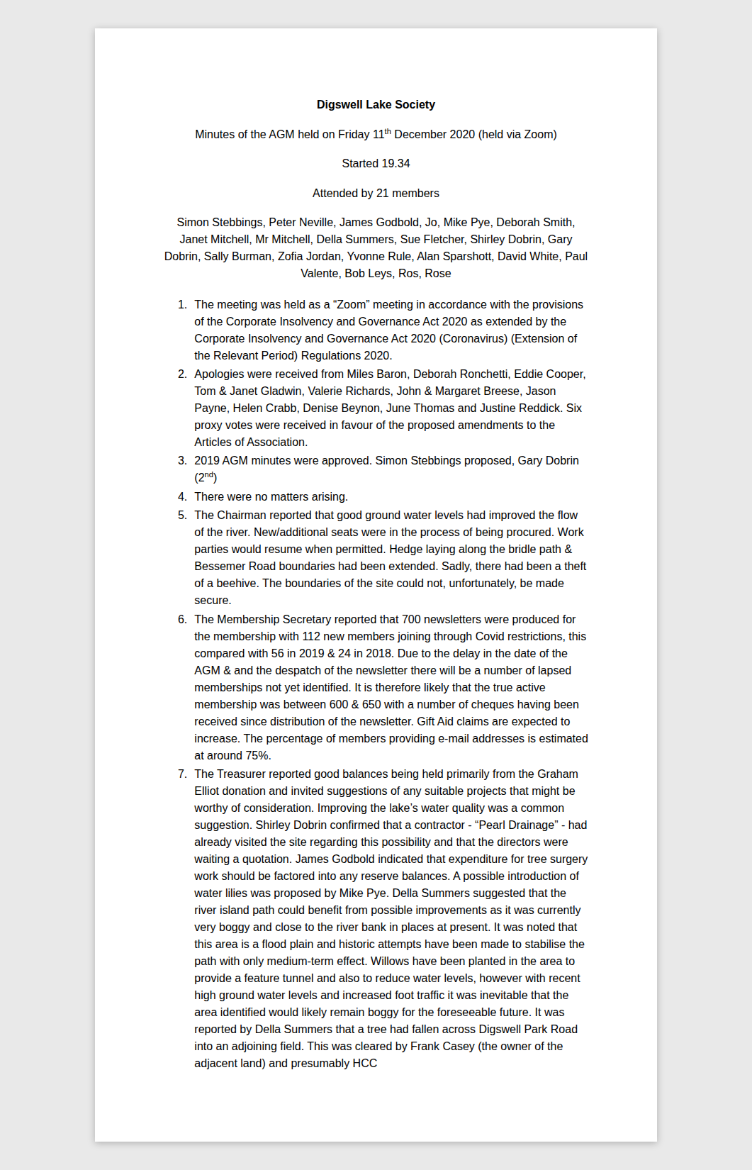Digswell Lake Society
Minutes of the AGM held on Friday 11th December 2020 (held via Zoom)
Started 19.34
Attended by 21 members
Simon Stebbings, Peter Neville, James Godbold, Jo, Mike Pye, Deborah Smith, Janet Mitchell, Mr Mitchell, Della Summers, Sue Fletcher, Shirley Dobrin, Gary Dobrin, Sally Burman, Zofia Jordan, Yvonne Rule, Alan Sparshott, David White, Paul Valente, Bob Leys, Ros, Rose
The meeting was held as a “Zoom” meeting in accordance with the provisions of the Corporate Insolvency and Governance Act 2020 as extended by the Corporate Insolvency and Governance Act 2020 (Coronavirus) (Extension of the Relevant Period) Regulations 2020.
Apologies were received from Miles Baron, Deborah Ronchetti, Eddie Cooper, Tom & Janet Gladwin, Valerie Richards, John & Margaret Breese, Jason Payne, Helen Crabb, Denise Beynon, June Thomas and Justine Reddick. Six proxy votes were received in favour of the proposed amendments to the Articles of Association.
2019 AGM minutes were approved. Simon Stebbings proposed, Gary Dobrin (2nd)
There were no matters arising.
The Chairman reported that good ground water levels had improved the flow of the river. New/additional seats were in the process of being procured. Work parties would resume when permitted. Hedge laying along the bridle path & Bessemer Road boundaries had been extended. Sadly, there had been a theft of a beehive. The boundaries of the site could not, unfortunately, be made secure.
The Membership Secretary reported that 700 newsletters were produced for the membership with 112 new members joining through Covid restrictions, this compared with 56 in 2019 & 24 in 2018. Due to the delay in the date of the AGM & and the despatch of the newsletter there will be a number of lapsed memberships not yet identified. It is therefore likely that the true active membership was between 600 & 650 with a number of cheques having been received since distribution of the newsletter. Gift Aid claims are expected to increase. The percentage of members providing e-mail addresses is estimated at around 75%.
The Treasurer reported good balances being held primarily from the Graham Elliot donation and invited suggestions of any suitable projects that might be worthy of consideration. Improving the lake’s water quality was a common suggestion. Shirley Dobrin confirmed that a contractor - “Pearl Drainage” - had already visited the site regarding this possibility and that the directors were waiting a quotation. James Godbold indicated that expenditure for tree surgery work should be factored into any reserve balances. A possible introduction of water lilies was proposed by Mike Pye. Della Summers suggested that the river island path could benefit from possible improvements as it was currently very boggy and close to the river bank in places at present. It was noted that this area is a flood plain and historic attempts have been made to stabilise the path with only medium-term effect. Willows have been planted in the area to provide a feature tunnel and also to reduce water levels, however with recent high ground water levels and increased foot traffic it was inevitable that the area identified would likely remain boggy for the foreseeable future. It was reported by Della Summers that a tree had fallen across Digswell Park Road into an adjoining field. This was cleared by Frank Casey (the owner of the adjacent land) and presumably HCC